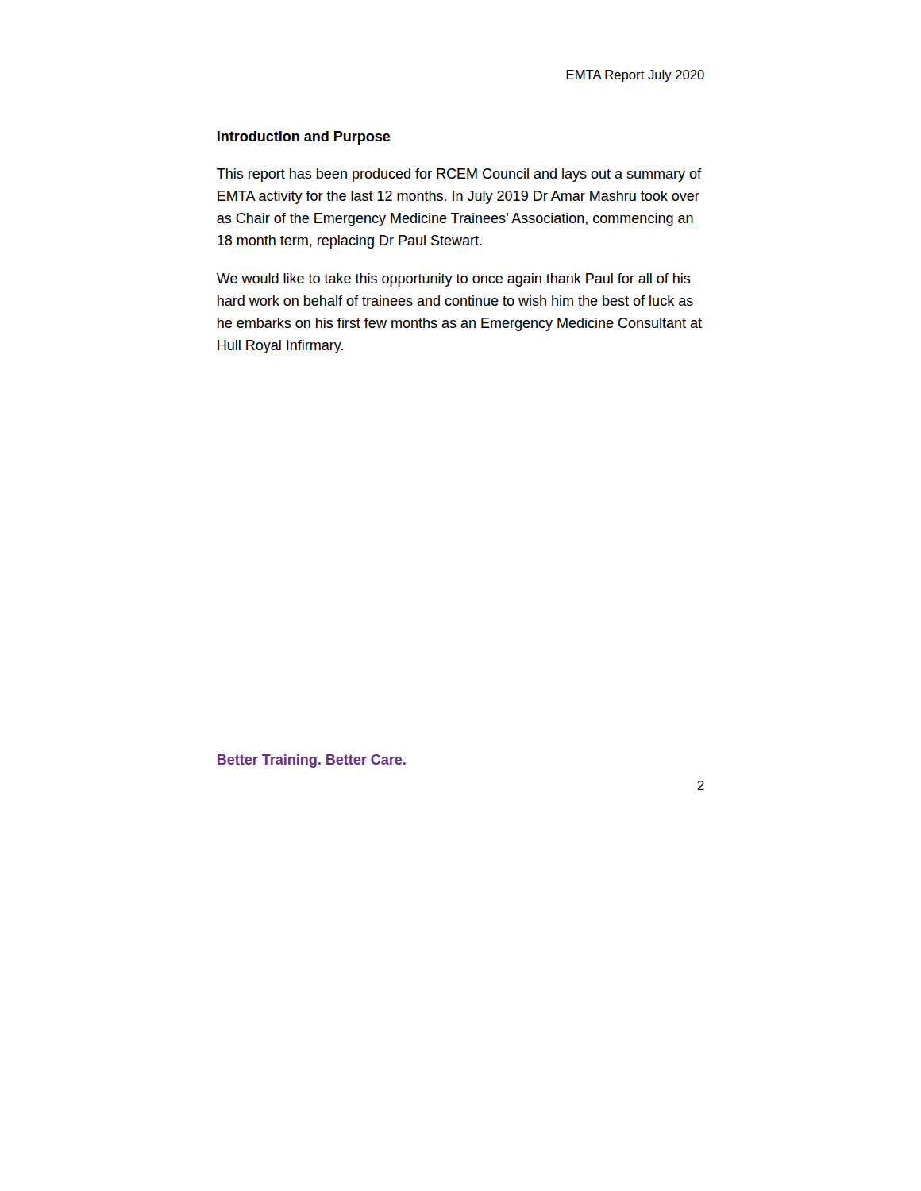EMTA Report July 2020
Introduction and Purpose
This report has been produced for RCEM Council and lays out a summary of EMTA activity for the last 12 months. In July 2019 Dr Amar Mashru took over as Chair of the Emergency Medicine Trainees’ Association, commencing an 18 month term, replacing Dr Paul Stewart.
We would like to take this opportunity to once again thank Paul for all of his hard work on behalf of trainees and continue to wish him the best of luck as he embarks on his first few months as an Emergency Medicine Consultant at Hull Royal Infirmary.
Better Training. Better Care.
2